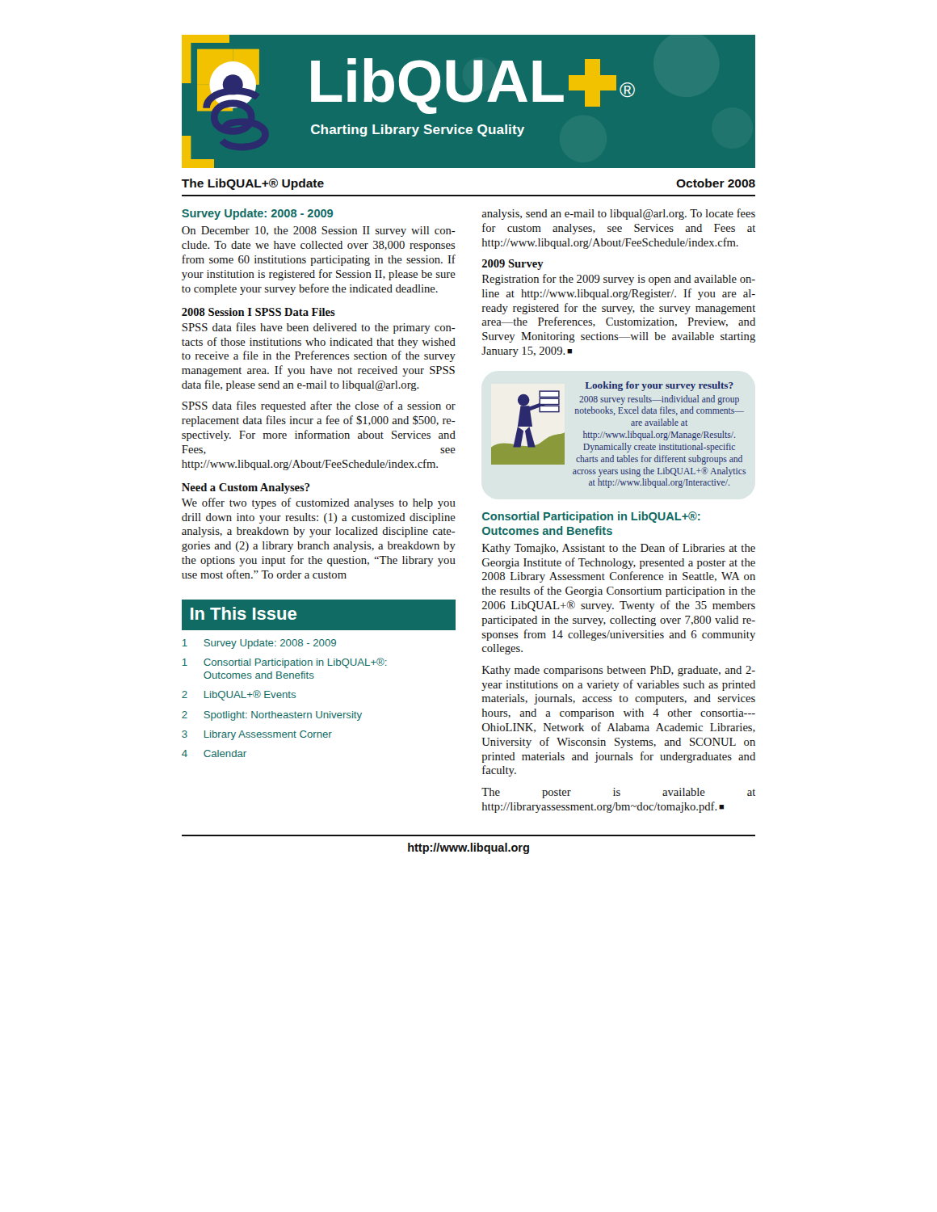LibQUAL ®
Charting Library Service Quality
The LibQUAL+® Update October 2008
Survey Update: 2008 - 2009
On December 10, the 2008 Session II survey will conclude. To date we have collected over 38,000 responses from some 60 institutions participating in the session. If your institution is registered for Session II, please be sure to complete your survey before the indicated deadline.
2008 Session I SPSS Data Files
SPSS data files have been delivered to the primary contacts of those institutions who indicated that they wished to receive a file in the Preferences section of the survey management area. If you have not received your SPSS data file, please send an e-mail to libqual@arl.org.
SPSS data files requested after the close of a session or replacement data files incur a fee of $1,000 and $500, respectively. For more information about Services and Fees, see http://www.libqual.org/About/FeeSchedule/index.cfm.
Need a Custom Analyses?
We offer two types of customized analyses to help you drill down into your results: (1) a customized discipline analysis, a breakdown by your localized discipline categories and (2) a library branch analysis, a breakdown by the options you input for the question, “The library you use most often.” To order a custom
In This Issue
1 Survey Update: 2008 - 2009
1 Consortial Participation in LibQUAL+®:
Outcomes and Benefits
2 LibQUAL+® Events
2 Spotlight: Northeastern University
3 Library Assessment Corner
4 Calendar
analysis, send an e-mail to libqual@arl.org. To locate fees for custom analyses, see Services and Fees at http://www.libqual.org/About/FeeSchedule/index.cfm.
2009 Survey
Registration for the 2009 survey is open and available online at http://www.libqual.org/Register/. If you are already registered for the survey, the survey management area—the Preferences, Customization, Preview, and Survey Monitoring sections—will be available starting January 15, 2009.
Looking for your survey results? 2008 survey results—individual and group notebooks, Excel data files, and comments—are available at http://www.libqual.org/Manage/Results/. Dynamically create institutional-specific charts and tables for different subgroups and across years using the LibQUAL+® Analytics at http://www.libqual.org/Interactive/.
Consortial Participation in LibQUAL+®:
Outcomes and Benefits
Kathy Tomajko, Assistant to the Dean of Libraries at the Georgia Institute of Technology, presented a poster at the 2008 Library Assessment Conference in Seattle, WA on the results of the Georgia Consortium participation in the 2006 LibQUAL+® survey. Twenty of the 35 members participated in the survey, collecting over 7,800 valid responses from 14 colleges/universities and 6 community colleges.
Kathy made comparisons between PhD, graduate, and 2-year institutions on a variety of variables such as printed materials, journals, access to computers, and services hours, and a comparison with 4 other consortia---OhioLINK, Network of Alabama Academic Libraries, University of Wisconsin Systems, and SCONUL on printed materials and journals for undergraduates and faculty.
The poster is available at http://libraryassessment.org/bm~doc/tomajko.pdf.
http://www.libqual.org